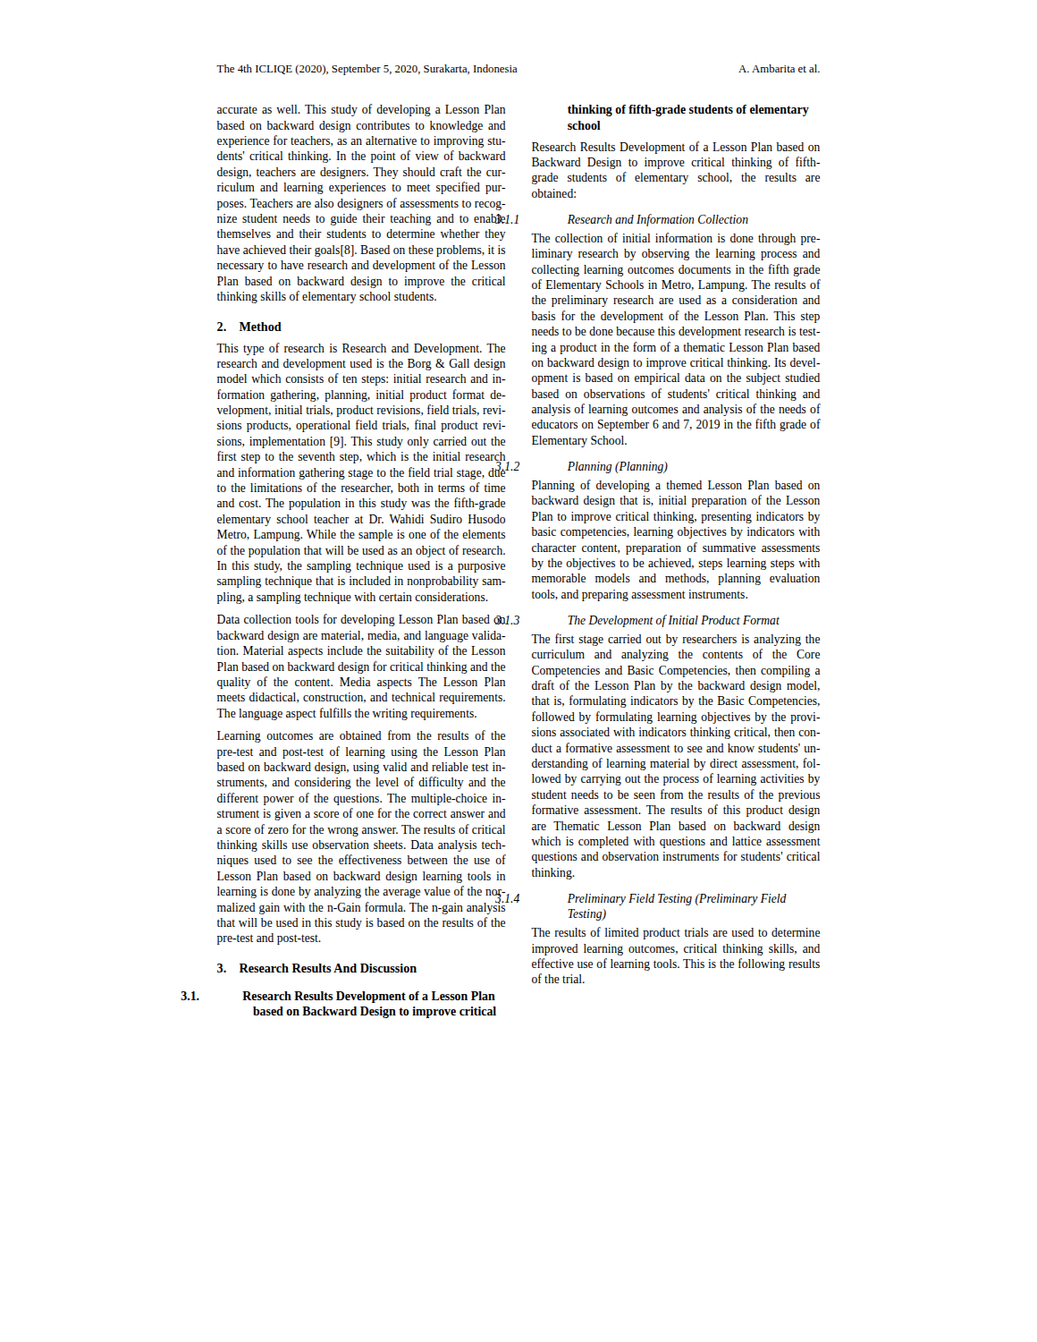The 4th ICLIQE (2020), September 5, 2020, Surakarta, Indonesia
A. Ambarita et al.
accurate as well. This study of developing a Lesson Plan based on backward design contributes to knowledge and experience for teachers, as an alternative to improving students' critical thinking. In the point of view of backward design, teachers are designers. They should craft the curriculum and learning experiences to meet specified purposes. Teachers are also designers of assessments to recognize student needs to guide their teaching and to enable themselves and their students to determine whether they have achieved their goals[8]. Based on these problems, it is necessary to have research and development of the Lesson Plan based on backward design to improve the critical thinking skills of elementary school students.
2. Method
This type of research is Research and Development. The research and development used is the Borg & Gall design model which consists of ten steps: initial research and information gathering, planning, initial product format development, initial trials, product revisions, field trials, revisions products, operational field trials, final product revisions, implementation [9]. This study only carried out the first step to the seventh step, which is the initial research and information gathering stage to the field trial stage, due to the limitations of the researcher, both in terms of time and cost. The population in this study was the fifth-grade elementary school teacher at Dr. Wahidi Sudiro Husodo Metro, Lampung. While the sample is one of the elements of the population that will be used as an object of research. In this study, the sampling technique used is a purposive sampling technique that is included in nonprobability sampling, a sampling technique with certain considerations.
Data collection tools for developing Lesson Plan based on backward design are material, media, and language validation. Material aspects include the suitability of the Lesson Plan based on backward design for critical thinking and the quality of the content. Media aspects The Lesson Plan meets didactical, construction, and technical requirements. The language aspect fulfills the writing requirements.
Learning outcomes are obtained from the results of the pre-test and post-test of learning using the Lesson Plan based on backward design, using valid and reliable test instruments, and considering the level of difficulty and the different power of the questions. The multiple-choice instrument is given a score of one for the correct answer and a score of zero for the wrong answer. The results of critical thinking skills use observation sheets. Data analysis techniques used to see the effectiveness between the use of Lesson Plan based on backward design learning tools in learning is done by analyzing the average value of the normalized gain with the n-Gain formula. The n-gain analysis that will be used in this study is based on the results of the pre-test and post-test.
3. Research Results And Discussion
3.1. Research Results Development of a Lesson Plan based on Backward Design to improve critical thinking of fifth-grade students of elementary school
Research Results Development of a Lesson Plan based on Backward Design to improve critical thinking of fifth-grade students of elementary school, the results are obtained:
3.1.1 Research and Information Collection
The collection of initial information is done through preliminary research by observing the learning process and collecting learning outcomes documents in the fifth grade of Elementary Schools in Metro, Lampung. The results of the preliminary research are used as a consideration and basis for the development of the Lesson Plan. This step needs to be done because this development research is testing a product in the form of a thematic Lesson Plan based on backward design to improve critical thinking. Its development is based on empirical data on the subject studied based on observations of students' critical thinking and analysis of learning outcomes and analysis of the needs of educators on September 6 and 7, 2019 in the fifth grade of Elementary School.
3.1.2 Planning (Planning)
Planning of developing a themed Lesson Plan based on backward design that is, initial preparation of the Lesson Plan to improve critical thinking, presenting indicators by basic competencies, learning objectives by indicators with character content, preparation of summative assessments by the objectives to be achieved, steps learning steps with memorable models and methods, planning evaluation tools, and preparing assessment instruments.
3.1.3 The Development of Initial Product Format
The first stage carried out by researchers is analyzing the curriculum and analyzing the contents of the Core Competencies and Basic Competencies, then compiling a draft of the Lesson Plan by the backward design model, that is, formulating indicators by the Basic Competencies, followed by formulating learning objectives by the provisions associated with indicators thinking critical, then conduct a formative assessment to see and know students' understanding of learning material by direct assessment, followed by carrying out the process of learning activities by student needs to be seen from the results of the previous formative assessment. The results of this product design are Thematic Lesson Plan based on backward design which is completed with questions and lattice assessment questions and observation instruments for students' critical thinking.
3.1.4 Preliminary Field Testing (Preliminary Field Testing)
The results of limited product trials are used to determine improved learning outcomes, critical thinking skills, and effective use of learning tools. This is the following results of the trial.